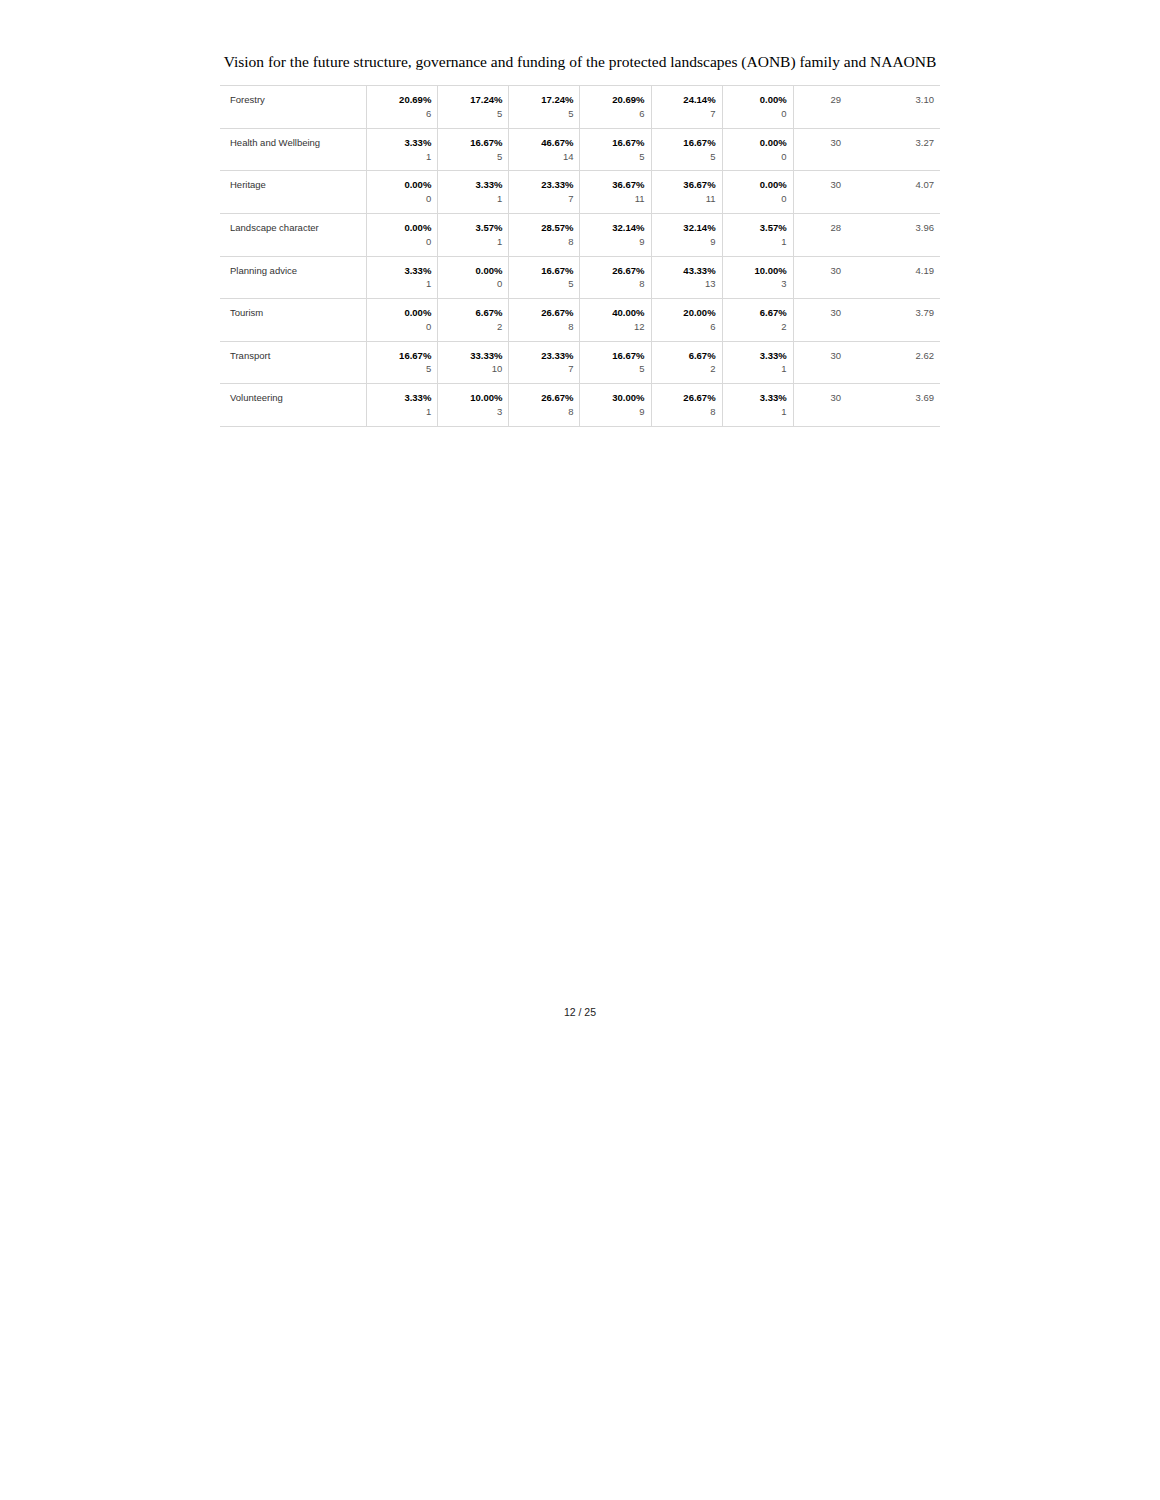Vision for the future structure, governance and funding of the protected landscapes (AONB) family and NAAONB
| Forestry | 20.69% 6 | 17.24% 5 | 17.24% 5 | 20.69% 6 | 24.14% 7 | 0.00% 0 | 29 | 3.10 |
| Health and Wellbeing | 3.33% 1 | 16.67% 5 | 46.67% 14 | 16.67% 5 | 16.67% 5 | 0.00% 0 | 30 | 3.27 |
| Heritage | 0.00% 0 | 3.33% 1 | 23.33% 7 | 36.67% 11 | 36.67% 11 | 0.00% 0 | 30 | 4.07 |
| Landscape character | 0.00% 0 | 3.57% 1 | 28.57% 8 | 32.14% 9 | 32.14% 9 | 3.57% 1 | 28 | 3.96 |
| Planning advice | 3.33% 1 | 0.00% 0 | 16.67% 5 | 26.67% 8 | 43.33% 13 | 10.00% 3 | 30 | 4.19 |
| Tourism | 0.00% 0 | 6.67% 2 | 26.67% 8 | 40.00% 12 | 20.00% 6 | 6.67% 2 | 30 | 3.79 |
| Transport | 16.67% 5 | 33.33% 10 | 23.33% 7 | 16.67% 5 | 6.67% 2 | 3.33% 1 | 30 | 2.62 |
| Volunteering | 3.33% 1 | 10.00% 3 | 26.67% 8 | 30.00% 9 | 26.67% 8 | 3.33% 1 | 30 | 3.69 |
12 / 25